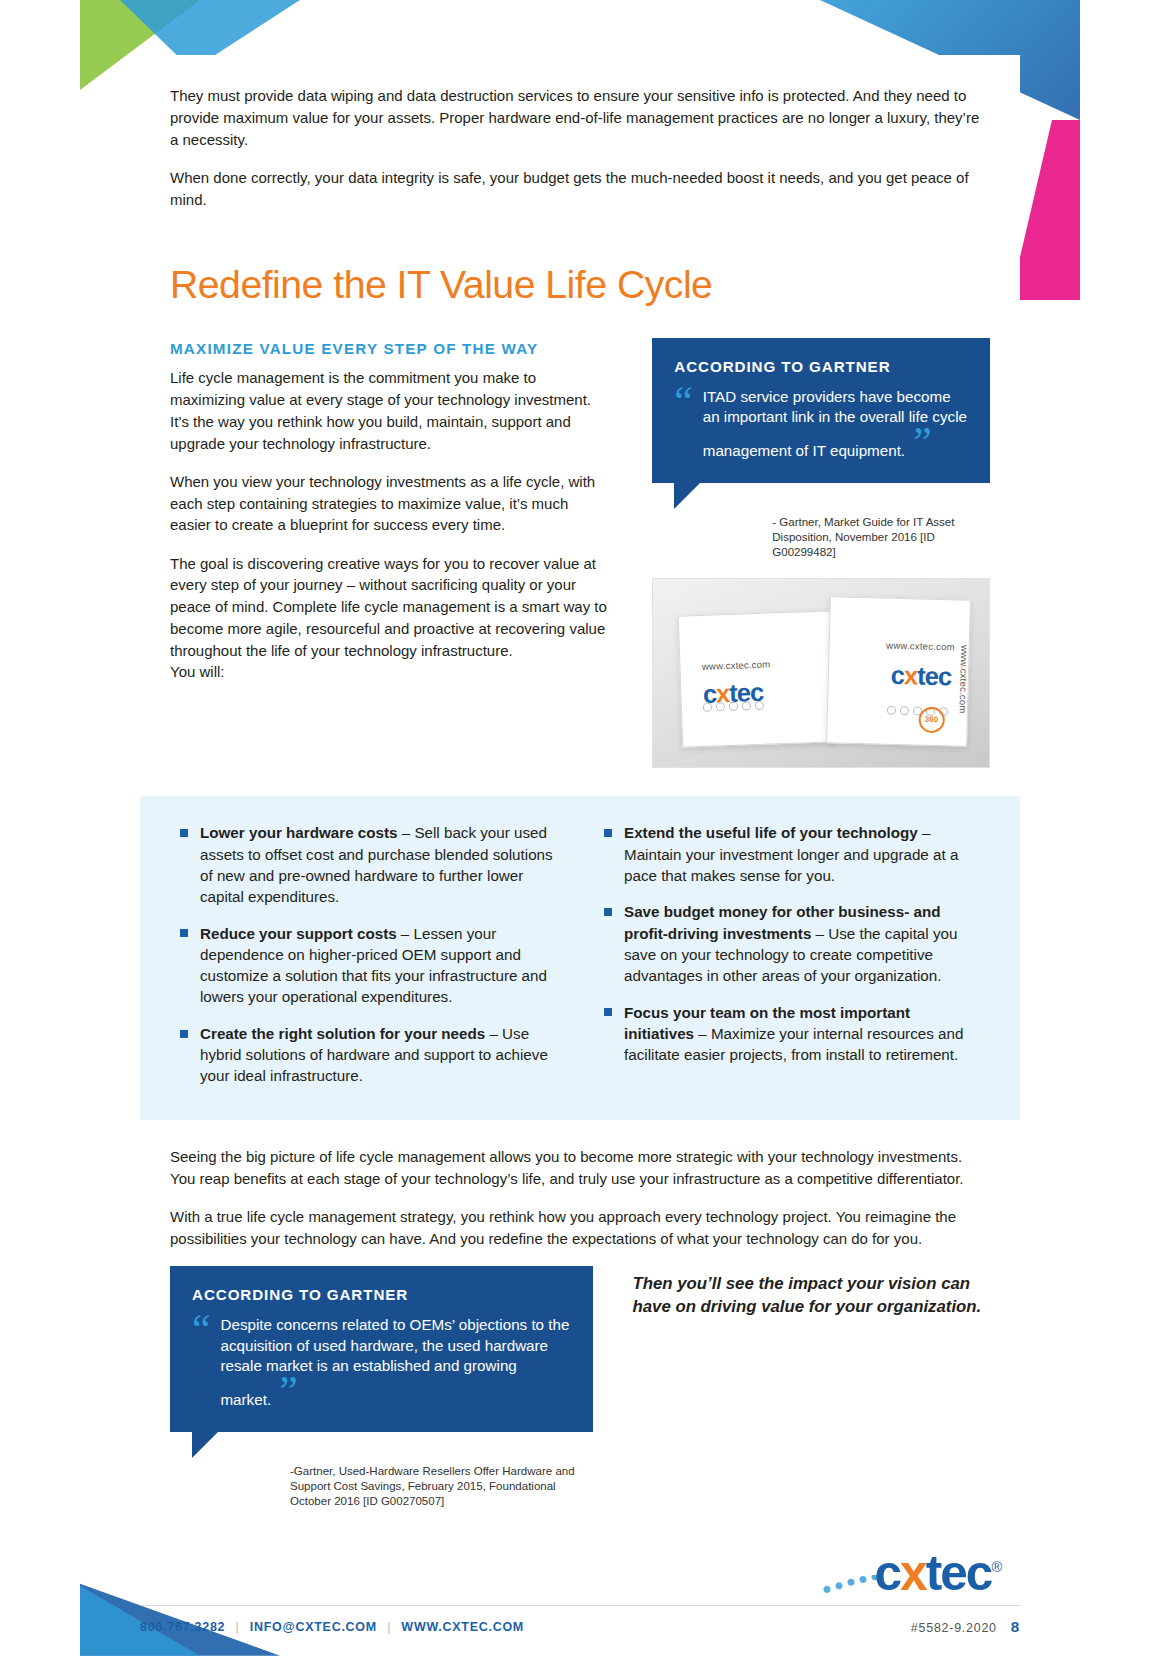They must provide data wiping and data destruction services to ensure your sensitive info is protected. And they need to provide maximum value for your assets. Proper hardware end-of-life management practices are no longer a luxury, they’re a necessity.
When done correctly, your data integrity is safe, your budget gets the much-needed boost it needs, and you get peace of mind.
Redefine the IT Value Life Cycle
Maximize Value Every Step of the Way
Life cycle management is the commitment you make to maximizing value at every stage of your technology investment. It’s the way you rethink how you build, maintain, support and upgrade your technology infrastructure.
When you view your technology investments as a life cycle, with each step containing strategies to maximize value, it’s much easier to create a blueprint for success every time.
The goal is discovering creative ways for you to recover value at every step of your journey – without sacrificing quality or your peace of mind. Complete life cycle management is a smart way to become more agile, resourceful and proactive at recovering value throughout the life of your technology infrastructure.
You will:
According to Gartner
“
ITAD service providers have become an important link in the overall life cycle management of IT equipment. ”
- Gartner, Market Guide for IT Asset Disposition, November 2016 [ID G00299482]
www.cxtec.com cxtec
www.cxtec.com cxtec www.cxtec.com 360
Lower your hardware costs – Sell back your used assets to offset cost and purchase blended solutions of new and pre-owned hardware to further lower capital expenditures.
Reduce your support costs – Lessen your dependence on higher-priced OEM support and customize a solution that fits your infrastructure and lowers your operational expenditures.
Create the right solution for your needs – Use hybrid solutions of hardware and support to achieve your ideal infrastructure.
Extend the useful life of your technology – Maintain your investment longer and upgrade at a pace that makes sense for you.
Save budget money for other business- and profit-driving investments – Use the capital you save on your technology to create competitive advantages in other areas of your organization.
Focus your team on the most important initiatives – Maximize your internal resources and facilitate easier projects, from install to retirement.
Seeing the big picture of life cycle management allows you to become more strategic with your technology investments. You reap benefits at each stage of your technology’s life, and truly use your infrastructure as a competitive differentiator.
With a true life cycle management strategy, you rethink how you approach every technology project. You reimagine the possibilities your technology can have. And you redefine the expectations of what your technology can do for you.
According to Gartner
“
Despite concerns related to OEMs’ objections to the acquisition of used hardware, the used hardware resale market is an established and growing market. ”
-Gartner, Used-Hardware Resellers Offer Hardware and Support Cost Savings, February 2015, Foundational October 2016 [ID G00270507]
Then you’ll see the impact your vision can have on driving value for your organization.
cxtec®
800.767.3282 | INFO@CXTEC.COM | WWW.CXTEC.COM
#5582-9.2020 8